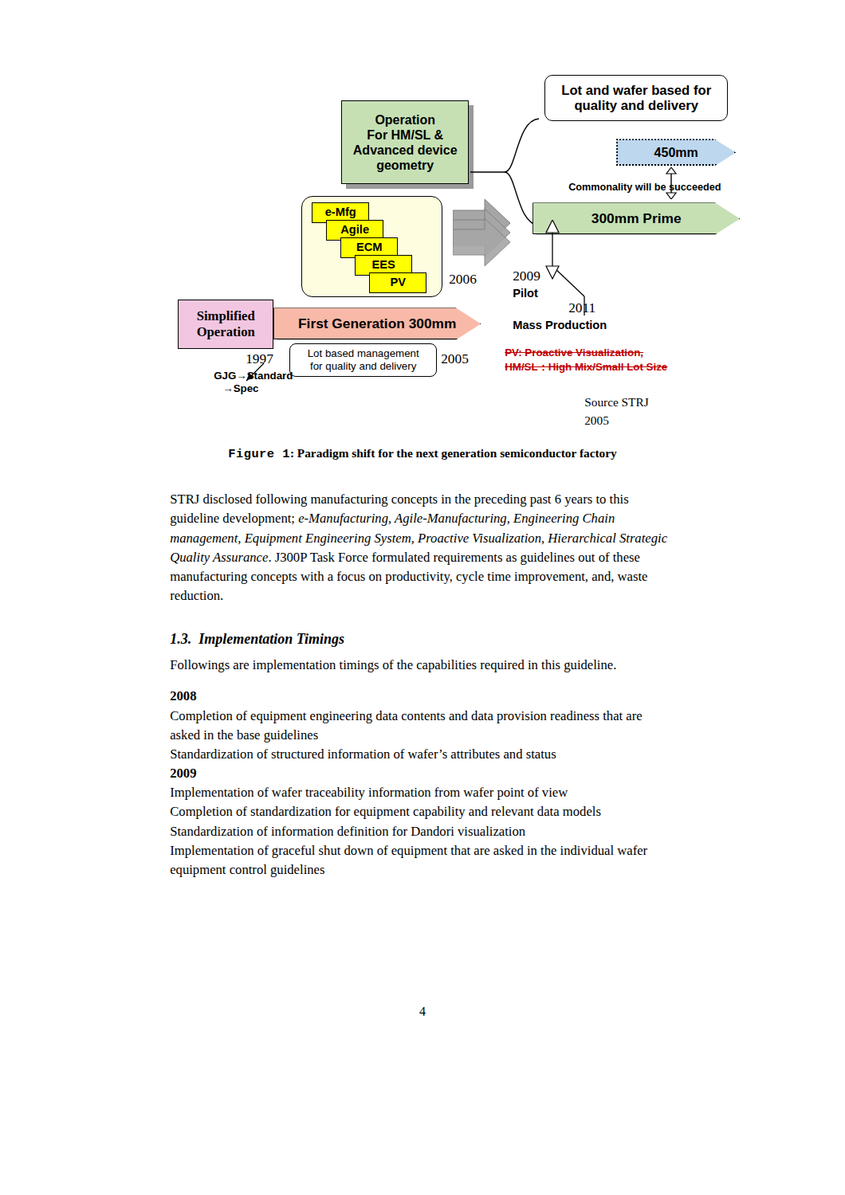Lot and wafer based for
quality and delivery
Operation
For HM/SL &
Advanced device
geometry
450mm
Commonality will be succeeded
300mm Prime
e-Mfg
Agile
ECM
EES
PV
2006
Simplified Operation
First Generation 300mm
Lot based management
for quality and delivery
1997
2005
2009
Pilot
2011
Mass Production
GJG→Standard
→Spec
PV: Proactive Visualization,
HM/SL：High Mix/Small Lot Size
Source STRJ 2005
Figure 1: Paradigm shift for the next generation semiconductor factory
STRJ disclosed following manufacturing concepts in the preceding past 6 years to this guideline development; e-Manufacturing, Agile-Manufacturing, Engineering Chain management, Equipment Engineering System, Proactive Visualization, Hierarchical Strategic Quality Assurance. J300P Task Force formulated requirements as guidelines out of these manufacturing concepts with a focus on productivity, cycle time improvement, and, waste reduction.
1.3. Implementation Timings
Followings are implementation timings of the capabilities required in this guideline.
2008
Completion of equipment engineering data contents and data provision readiness that are asked in the base guidelines
Standardization of structured information of wafer’s attributes and status
2009
Implementation of wafer traceability information from wafer point of view
Completion of standardization for equipment capability and relevant data models
Standardization of information definition for Dandori visualization
Implementation of graceful shut down of equipment that are asked in the individual wafer equipment control guidelines
4